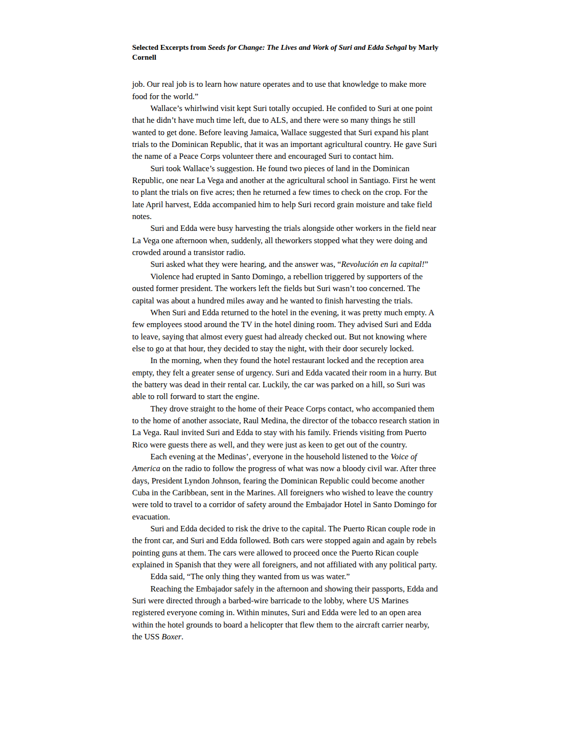Selected Excerpts from Seeds for Change: The Lives and Work of Suri and Edda Sehgal by Marly Cornell
job. Our real job is to learn how nature operates and to use that knowledge to make more food for the world.”
Wallace’s whirlwind visit kept Suri totally occupied. He confided to Suri at one point that he didn’t have much time left, due to ALS, and there were so many things he still wanted to get done. Before leaving Jamaica, Wallace suggested that Suri expand his plant trials to the Dominican Republic, that it was an important agricultural country. He gave Suri the name of a Peace Corps volunteer there and encouraged Suri to contact him.
Suri took Wallace’s suggestion. He found two pieces of land in the Dominican Republic, one near La Vega and another at the agricultural school in Santiago. First he went to plant the trials on five acres; then he returned a few times to check on the crop. For the late April harvest, Edda accompanied him to help Suri record grain moisture and take field notes.
Suri and Edda were busy harvesting the trials alongside other workers in the field near La Vega one afternoon when, suddenly, all theworkers stopped what they were doing and crowded around a transistor radio.
Suri asked what they were hearing, and the answer was, “Revolución en la capital!”
Violence had erupted in Santo Domingo, a rebellion triggered by supporters of the ousted former president. The workers left the fields but Suri wasn’t too concerned. The capital was about a hundred miles away and he wanted to finish harvesting the trials.
When Suri and Edda returned to the hotel in the evening, it was pretty much empty. A few employees stood around the TV in the hotel dining room. They advised Suri and Edda to leave, saying that almost every guest had already checked out. But not knowing where else to go at that hour, they decided to stay the night, with their door securely locked.
In the morning, when they found the hotel restaurant locked and the reception area empty, they felt a greater sense of urgency. Suri and Edda vacated their room in a hurry. But the battery was dead in their rental car. Luckily, the car was parked on a hill, so Suri was able to roll forward to start the engine.
They drove straight to the home of their Peace Corps contact, who accompanied them to the home of another associate, Raul Medina, the director of the tobacco research station in La Vega. Raul invited Suri and Edda to stay with his family. Friends visiting from Puerto Rico were guests there as well, and they were just as keen to get out of the country.
Each evening at the Medinas’, everyone in the household listened to the Voice of America on the radio to follow the progress of what was now a bloody civil war. After three days, President Lyndon Johnson, fearing the Dominican Republic could become another Cuba in the Caribbean, sent in the Marines. All foreigners who wished to leave the country were told to travel to a corridor of safety around the Embajador Hotel in Santo Domingo for evacuation.
Suri and Edda decided to risk the drive to the capital. The Puerto Rican couple rode in the front car, and Suri and Edda followed. Both cars were stopped again and again by rebels pointing guns at them. The cars were allowed to proceed once the Puerto Rican couple explained in Spanish that they were all foreigners, and not affiliated with any political party.
Edda said, “The only thing they wanted from us was water.”
Reaching the Embajador safely in the afternoon and showing their passports, Edda and Suri were directed through a barbed-wire barricade to the lobby, where US Marines registered everyone coming in. Within minutes, Suri and Edda were led to an open area within the hotel grounds to board a helicopter that flew them to the aircraft carrier nearby, the USS Boxer.